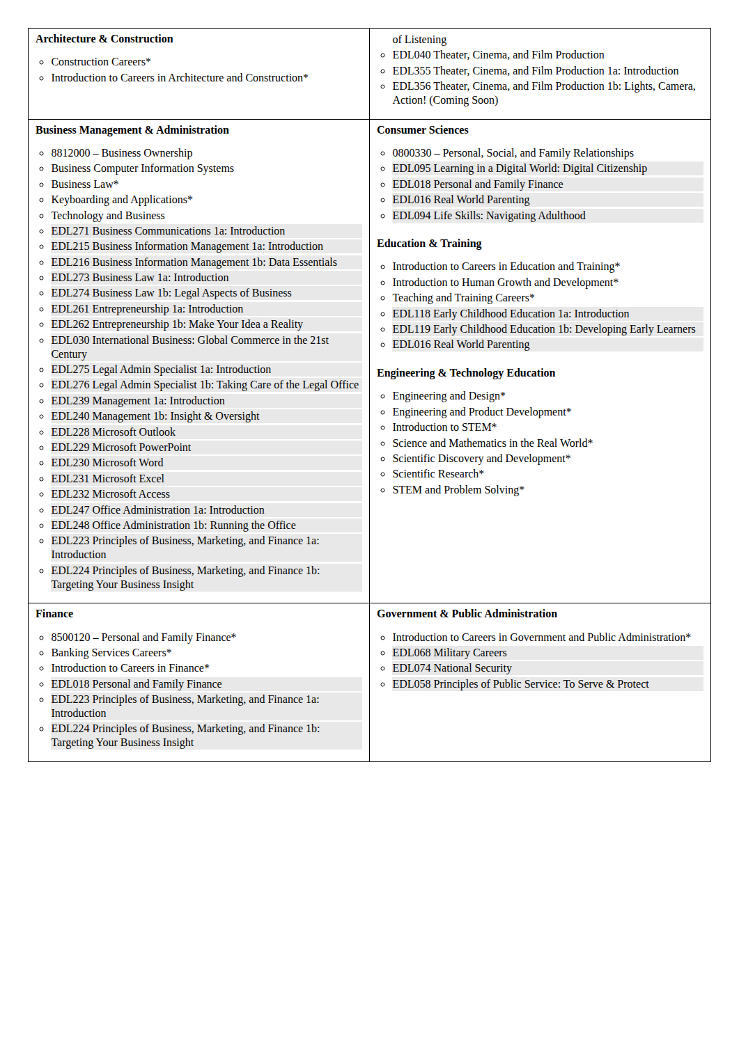| Architecture & Construction Construction Careers* Introduction to Careers in Architecture and Construction* | of Listening EDL040 Theater, Cinema, and Film Production EDL355 Theater, Cinema, and Film Production 1a: Introduction EDL356 Theater, Cinema, and Film Production 1b: Lights, Camera, Action! (Coming Soon) |
| Business Management & Administration 8812000 – Business Ownership Business Computer Information Systems Business Law* Keyboarding and Applications* Technology and Business EDL271 Business Communications 1a: Introduction EDL215 Business Information Management 1a: Introduction EDL216 Business Information Management 1b: Data Essentials EDL273 Business Law 1a: Introduction EDL274 Business Law 1b: Legal Aspects of Business EDL261 Entrepreneurship 1a: Introduction EDL262 Entrepreneurship 1b: Make Your Idea a Reality EDL030 International Business: Global Commerce in the 21st Century EDL275 Legal Admin Specialist 1a: Introduction EDL276 Legal Admin Specialist 1b: Taking Care of the Legal Office EDL239 Management 1a: Introduction EDL240 Management 1b: Insight & Oversight EDL228 Microsoft Outlook EDL229 Microsoft PowerPoint EDL230 Microsoft Word EDL231 Microsoft Excel EDL232 Microsoft Access EDL247 Office Administration 1a: Introduction EDL248 Office Administration 1b: Running the Office EDL223 Principles of Business, Marketing, and Finance 1a: Introduction EDL224 Principles of Business, Marketing, and Finance 1b: Targeting Your Business Insight | Consumer Sciences 0800330 – Personal, Social, and Family Relationships EDL095 Learning in a Digital World: Digital Citizenship EDL018 Personal and Family Finance EDL016 Real World Parenting EDL094 Life Skills: Navigating Adulthood Education & Training Introduction to Careers in Education and Training* Introduction to Human Growth and Development* Teaching and Training Careers* EDL118 Early Childhood Education 1a: Introduction EDL119 Early Childhood Education 1b: Developing Early Learners EDL016 Real World Parenting Engineering & Technology Education Engineering and Design* Engineering and Product Development* Introduction to STEM* Science and Mathematics in the Real World* Scientific Discovery and Development* Scientific Research* STEM and Problem Solving* |
| Finance 8500120 – Personal and Family Finance* Banking Services Careers* Introduction to Careers in Finance* EDL018 Personal and Family Finance EDL223 Principles of Business, Marketing, and Finance 1a: Introduction EDL224 Principles of Business, Marketing, and Finance 1b: Targeting Your Business Insight | Government & Public Administration Introduction to Careers in Government and Public Administration* EDL068 Military Careers EDL074 National Security EDL058 Principles of Public Service: To Serve & Protect |